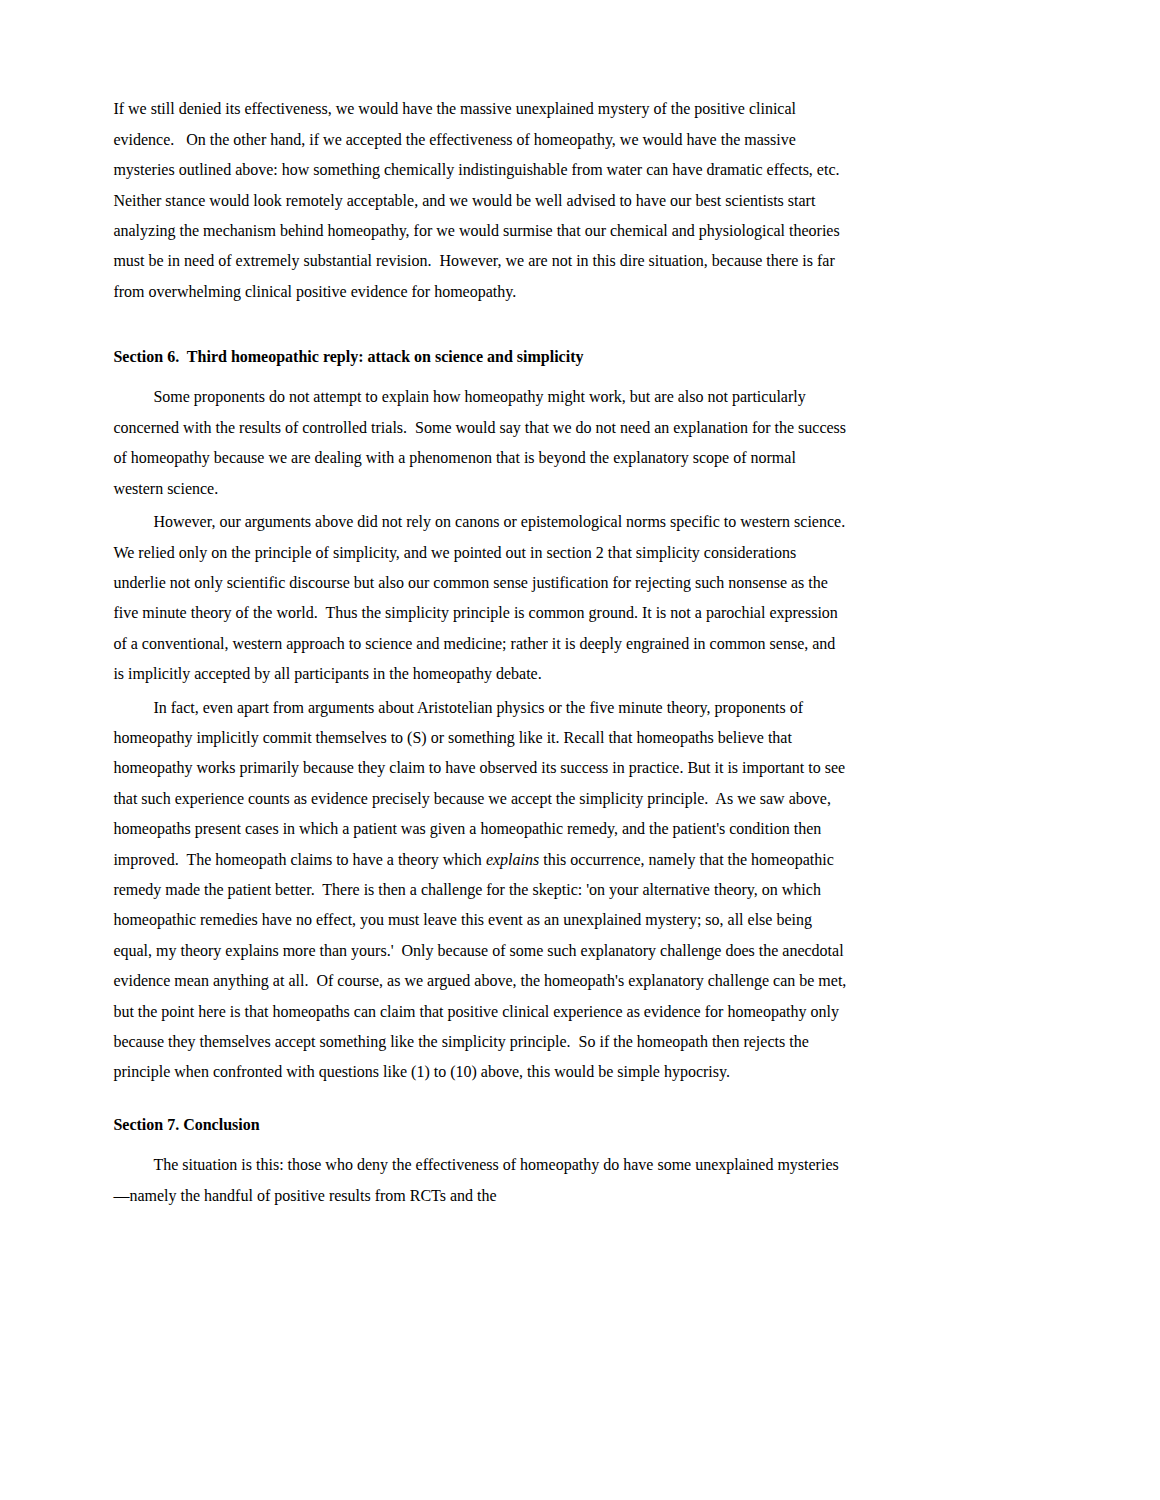If we still denied its effectiveness, we would have the massive unexplained mystery of the positive clinical evidence. On the other hand, if we accepted the effectiveness of homeopathy, we would have the massive mysteries outlined above: how something chemically indistinguishable from water can have dramatic effects, etc. Neither stance would look remotely acceptable, and we would be well advised to have our best scientists start analyzing the mechanism behind homeopathy, for we would surmise that our chemical and physiological theories must be in need of extremely substantial revision. However, we are not in this dire situation, because there is far from overwhelming clinical positive evidence for homeopathy.
Section 6. Third homeopathic reply: attack on science and simplicity
Some proponents do not attempt to explain how homeopathy might work, but are also not particularly concerned with the results of controlled trials. Some would say that we do not need an explanation for the success of homeopathy because we are dealing with a phenomenon that is beyond the explanatory scope of normal western science.
However, our arguments above did not rely on canons or epistemological norms specific to western science. We relied only on the principle of simplicity, and we pointed out in section 2 that simplicity considerations underlie not only scientific discourse but also our common sense justification for rejecting such nonsense as the five minute theory of the world. Thus the simplicity principle is common ground. It is not a parochial expression of a conventional, western approach to science and medicine; rather it is deeply engrained in common sense, and is implicitly accepted by all participants in the homeopathy debate.
In fact, even apart from arguments about Aristotelian physics or the five minute theory, proponents of homeopathy implicitly commit themselves to (S) or something like it. Recall that homeopaths believe that homeopathy works primarily because they claim to have observed its success in practice. But it is important to see that such experience counts as evidence precisely because we accept the simplicity principle. As we saw above, homeopaths present cases in which a patient was given a homeopathic remedy, and the patient's condition then improved. The homeopath claims to have a theory which explains this occurrence, namely that the homeopathic remedy made the patient better. There is then a challenge for the skeptic: 'on your alternative theory, on which homeopathic remedies have no effect, you must leave this event as an unexplained mystery; so, all else being equal, my theory explains more than yours.' Only because of some such explanatory challenge does the anecdotal evidence mean anything at all. Of course, as we argued above, the homeopath's explanatory challenge can be met, but the point here is that homeopaths can claim that positive clinical experience as evidence for homeopathy only because they themselves accept something like the simplicity principle. So if the homeopath then rejects the principle when confronted with questions like (1) to (10) above, this would be simple hypocrisy.
Section 7. Conclusion
The situation is this: those who deny the effectiveness of homeopathy do have some unexplained mysteries—namely the handful of positive results from RCTs and the